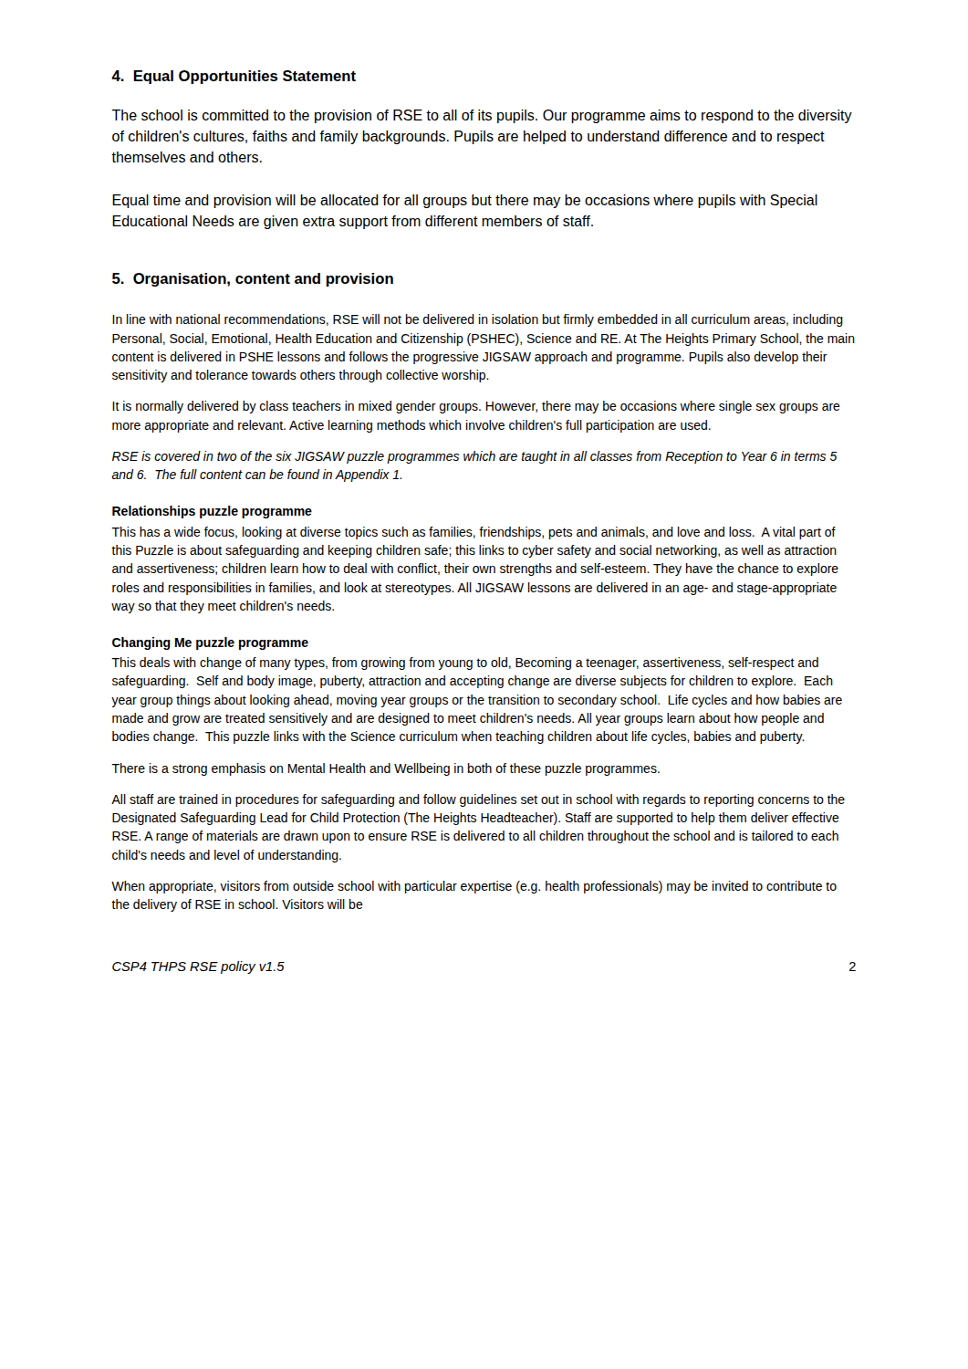4. Equal Opportunities Statement
The school is committed to the provision of RSE to all of its pupils. Our programme aims to respond to the diversity of children's cultures, faiths and family backgrounds. Pupils are helped to understand difference and to respect themselves and others.
Equal time and provision will be allocated for all groups but there may be occasions where pupils with Special Educational Needs are given extra support from different members of staff.
5. Organisation, content and provision
In line with national recommendations, RSE will not be delivered in isolation but firmly embedded in all curriculum areas, including Personal, Social, Emotional, Health Education and Citizenship (PSHEC), Science and RE. At The Heights Primary School, the main content is delivered in PSHE lessons and follows the progressive JIGSAW approach and programme. Pupils also develop their sensitivity and tolerance towards others through collective worship.
It is normally delivered by class teachers in mixed gender groups. However, there may be occasions where single sex groups are more appropriate and relevant. Active learning methods which involve children's full participation are used.
RSE is covered in two of the six JIGSAW puzzle programmes which are taught in all classes from Reception to Year 6 in terms 5 and 6. The full content can be found in Appendix 1.
Relationships puzzle programme
This has a wide focus, looking at diverse topics such as families, friendships, pets and animals, and love and loss. A vital part of this Puzzle is about safeguarding and keeping children safe; this links to cyber safety and social networking, as well as attraction and assertiveness; children learn how to deal with conflict, their own strengths and self-esteem. They have the chance to explore roles and responsibilities in families, and look at stereotypes. All JIGSAW lessons are delivered in an age- and stage-appropriate way so that they meet children's needs.
Changing Me puzzle programme
This deals with change of many types, from growing from young to old, Becoming a teenager, assertiveness, self-respect and safeguarding. Self and body image, puberty, attraction and accepting change are diverse subjects for children to explore. Each year group things about looking ahead, moving year groups or the transition to secondary school. Life cycles and how babies are made and grow are treated sensitively and are designed to meet children's needs. All year groups learn about how people and bodies change. This puzzle links with the Science curriculum when teaching children about life cycles, babies and puberty.
There is a strong emphasis on Mental Health and Wellbeing in both of these puzzle programmes.
All staff are trained in procedures for safeguarding and follow guidelines set out in school with regards to reporting concerns to the Designated Safeguarding Lead for Child Protection (The Heights Headteacher). Staff are supported to help them deliver effective RSE. A range of materials are drawn upon to ensure RSE is delivered to all children throughout the school and is tailored to each child's needs and level of understanding.
When appropriate, visitors from outside school with particular expertise (e.g. health professionals) may be invited to contribute to the delivery of RSE in school. Visitors will be
CSP4 THPS RSE policy v1.5 2